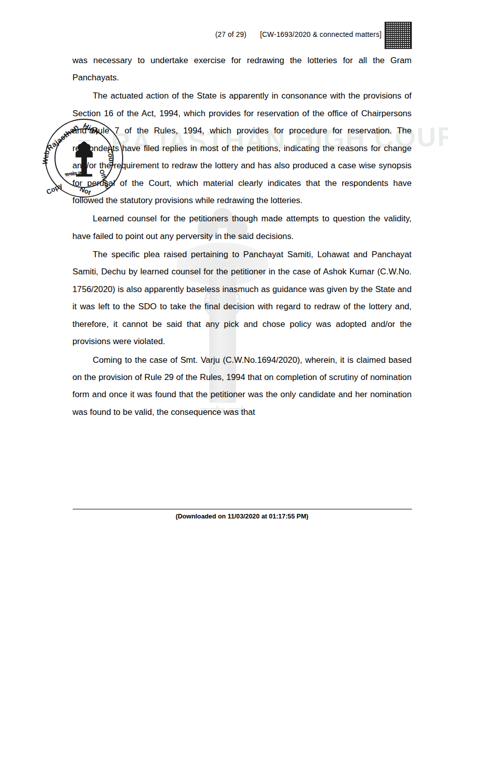(27 of 29)[CW-1693/2020 & connected matters]
RAJASTHAN HIGH COURT
सत्यमेव जयते
Rajasthan
High
Court
Web
Copy
Not
Official
सत्यमेव जयते
was necessary to undertake exercise for redrawing the lotteries for all the Gram Panchayats.
The actuated action of the State is apparently in consonance with the provisions of Section 16 of the Act, 1994, which provides for reservation of the office of Chairpersons and Rule 7 of the Rules, 1994, which provides for procedure for reservation. The respondents have filed replies in most of the petitions, indicating the reasons for change and/or the requirement to redraw the lottery and has also produced a case wise synopsis for perusal of the Court, which material clearly indicates that the respondents have followed the statutory provisions while redrawing the lotteries.
Learned counsel for the petitioners though made attempts to question the validity, have failed to point out any perversity in the said decisions.
The specific plea raised pertaining to Panchayat Samiti, Lohawat and Panchayat Samiti, Dechu by learned counsel for the petitioner in the case of Ashok Kumar (C.W.No. 1756/2020) is also apparently baseless inasmuch as guidance was given by the State and it was left to the SDO to take the final decision with regard to redraw of the lottery and, therefore, it cannot be said that any pick and chose policy was adopted and/or the provisions were violated.
Coming to the case of Smt. Varju (C.W.No.1694/2020), wherein, it is claimed based on the provision of Rule 29 of the Rules, 1994 that on completion of scrutiny of nomination form and once it was found that the petitioner was the only candidate and her nomination was found to be valid, the consequence was that
(Downloaded on 11/03/2020 at 01:17:55 PM)